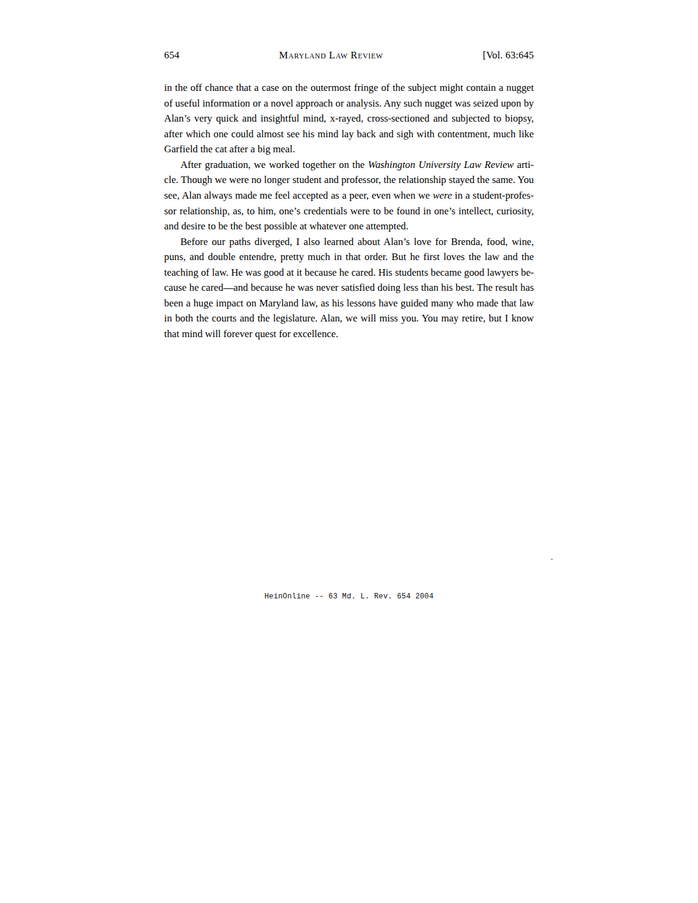654 Maryland Law Review [Vol. 63:645
in the off chance that a case on the outermost fringe of the subject might contain a nugget of useful information or a novel approach or analysis. Any such nugget was seized upon by Alan’s very quick and insightful mind, x-rayed, cross-sectioned and subjected to biopsy, after which one could almost see his mind lay back and sigh with contentment, much like Garfield the cat after a big meal.
After graduation, we worked together on the Washington University Law Review article. Though we were no longer student and professor, the relationship stayed the same. You see, Alan always made me feel accepted as a peer, even when we were in a student-professor relationship, as, to him, one’s credentials were to be found in one’s intellect, curiosity, and desire to be the best possible at whatever one attempted.
Before our paths diverged, I also learned about Alan’s love for Brenda, food, wine, puns, and double entendre, pretty much in that order. But he first loves the law and the teaching of law. He was good at it because he cared. His students became good lawyers because he cared—and because he was never satisfied doing less than his best. The result has been a huge impact on Maryland law, as his lessons have guided many who made that law in both the courts and the legislature. Alan, we will miss you. You may retire, but I know that mind will forever quest for excellence.
.
HeinOnline -- 63 Md. L. Rev. 654 2004